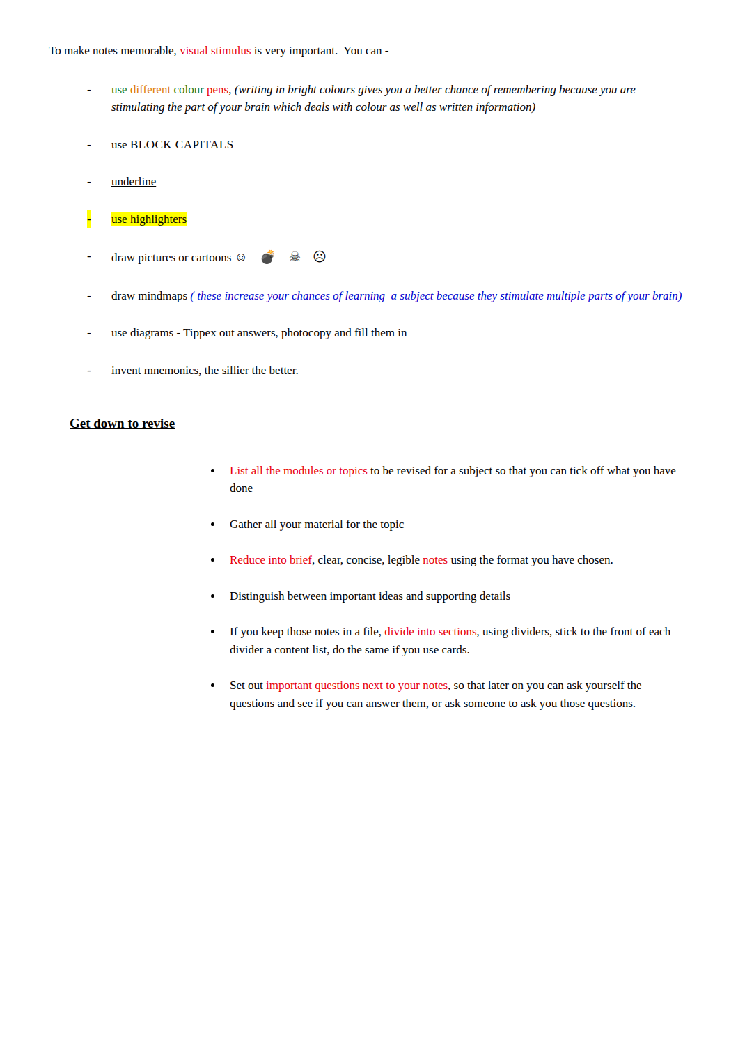To make notes memorable, visual stimulus is very important. You can -
use different colour pens, (writing in bright colours gives you a better chance of remembering because you are stimulating the part of your brain which deals with colour as well as written information)
use BLOCK CAPITALS
underline
use highlighters
draw pictures or cartoons ☺ 💣 ☠ ☹
draw mindmaps ( these increase your chances of learning a subject because they stimulate multiple parts of your brain)
use diagrams - Tippex out answers, photocopy and fill them in
invent mnemonics, the sillier the better.
Get down to revise
List all the modules or topics to be revised for a subject so that you can tick off what you have done
Gather all your material for the topic
Reduce into brief, clear, concise, legible notes using the format you have chosen.
Distinguish between important ideas and supporting details
If you keep those notes in a file, divide into sections, using dividers, stick to the front of each divider a content list, do the same if you use cards.
Set out important questions next to your notes, so that later on you can ask yourself the questions and see if you can answer them, or ask someone to ask you those questions.